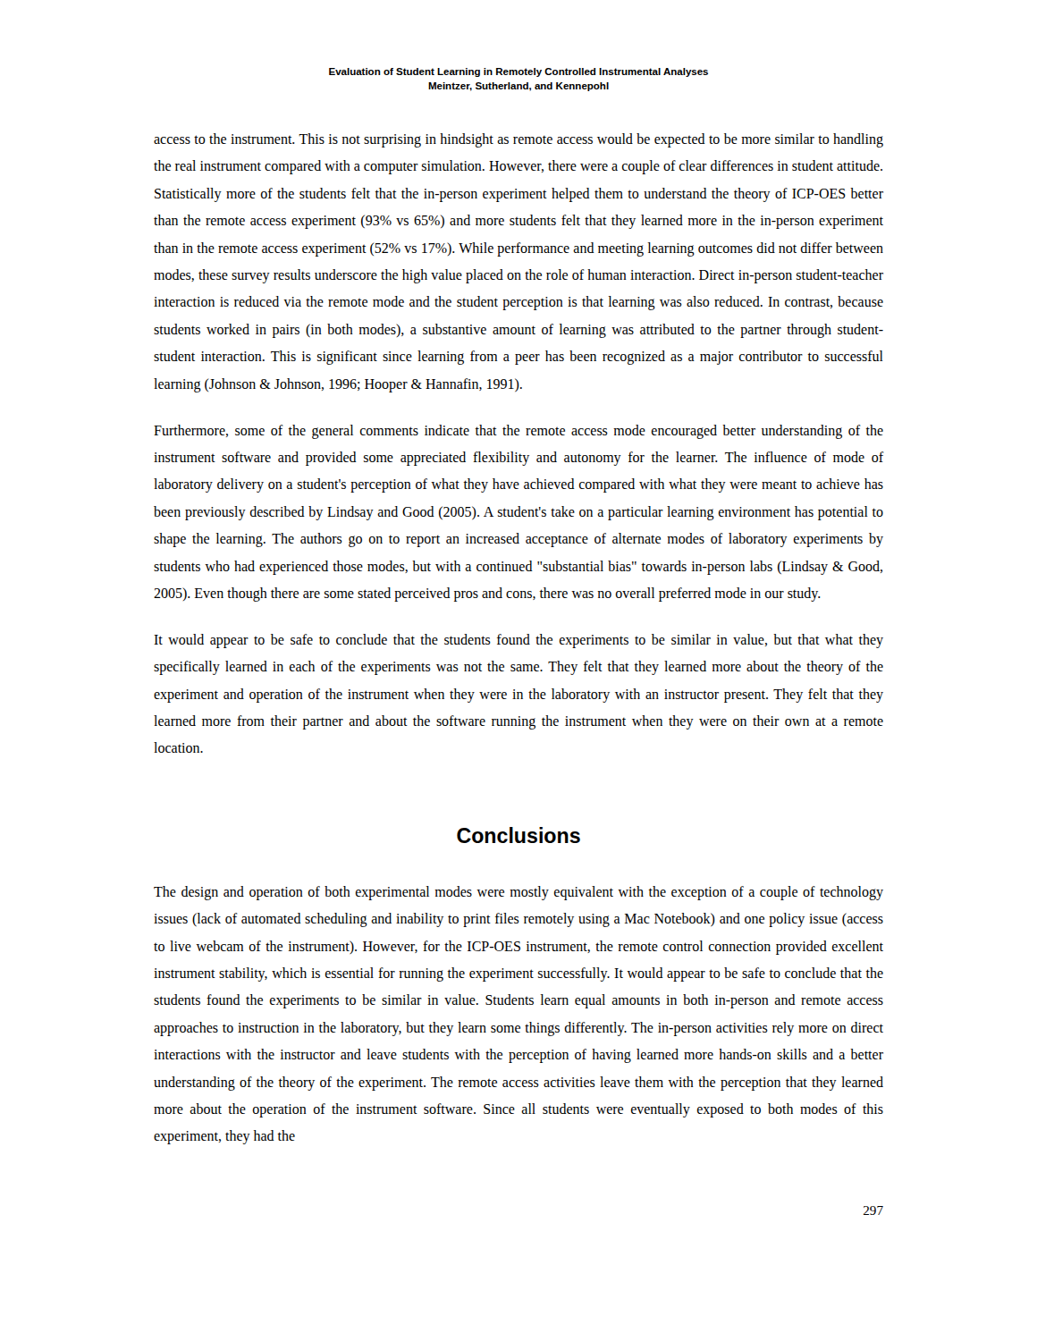Evaluation of Student Learning in Remotely Controlled Instrumental Analyses
Meintzer, Sutherland, and Kennepohl
access to the instrument. This is not surprising in hindsight as remote access would be expected to be more similar to handling the real instrument compared with a computer simulation. However, there were a couple of clear differences in student attitude. Statistically more of the students felt that the in-person experiment helped them to understand the theory of ICP-OES better than the remote access experiment (93% vs 65%) and more students felt that they learned more in the in-person experiment than in the remote access experiment (52% vs 17%). While performance and meeting learning outcomes did not differ between modes, these survey results underscore the high value placed on the role of human interaction. Direct in-person student-teacher interaction is reduced via the remote mode and the student perception is that learning was also reduced. In contrast, because students worked in pairs (in both modes), a substantive amount of learning was attributed to the partner through student-student interaction. This is significant since learning from a peer has been recognized as a major contributor to successful learning (Johnson & Johnson, 1996; Hooper & Hannafin, 1991).
Furthermore, some of the general comments indicate that the remote access mode encouraged better understanding of the instrument software and provided some appreciated flexibility and autonomy for the learner. The influence of mode of laboratory delivery on a student's perception of what they have achieved compared with what they were meant to achieve has been previously described by Lindsay and Good (2005). A student's take on a particular learning environment has potential to shape the learning. The authors go on to report an increased acceptance of alternate modes of laboratory experiments by students who had experienced those modes, but with a continued "substantial bias" towards in-person labs (Lindsay & Good, 2005). Even though there are some stated perceived pros and cons, there was no overall preferred mode in our study.
It would appear to be safe to conclude that the students found the experiments to be similar in value, but that what they specifically learned in each of the experiments was not the same. They felt that they learned more about the theory of the experiment and operation of the instrument when they were in the laboratory with an instructor present. They felt that they learned more from their partner and about the software running the instrument when they were on their own at a remote location.
Conclusions
The design and operation of both experimental modes were mostly equivalent with the exception of a couple of technology issues (lack of automated scheduling and inability to print files remotely using a Mac Notebook) and one policy issue (access to live webcam of the instrument). However, for the ICP-OES instrument, the remote control connection provided excellent instrument stability, which is essential for running the experiment successfully. It would appear to be safe to conclude that the students found the experiments to be similar in value. Students learn equal amounts in both in-person and remote access approaches to instruction in the laboratory, but they learn some things differently. The in-person activities rely more on direct interactions with the instructor and leave students with the perception of having learned more hands-on skills and a better understanding of the theory of the experiment. The remote access activities leave them with the perception that they learned more about the operation of the instrument software. Since all students were eventually exposed to both modes of this experiment, they had the
297